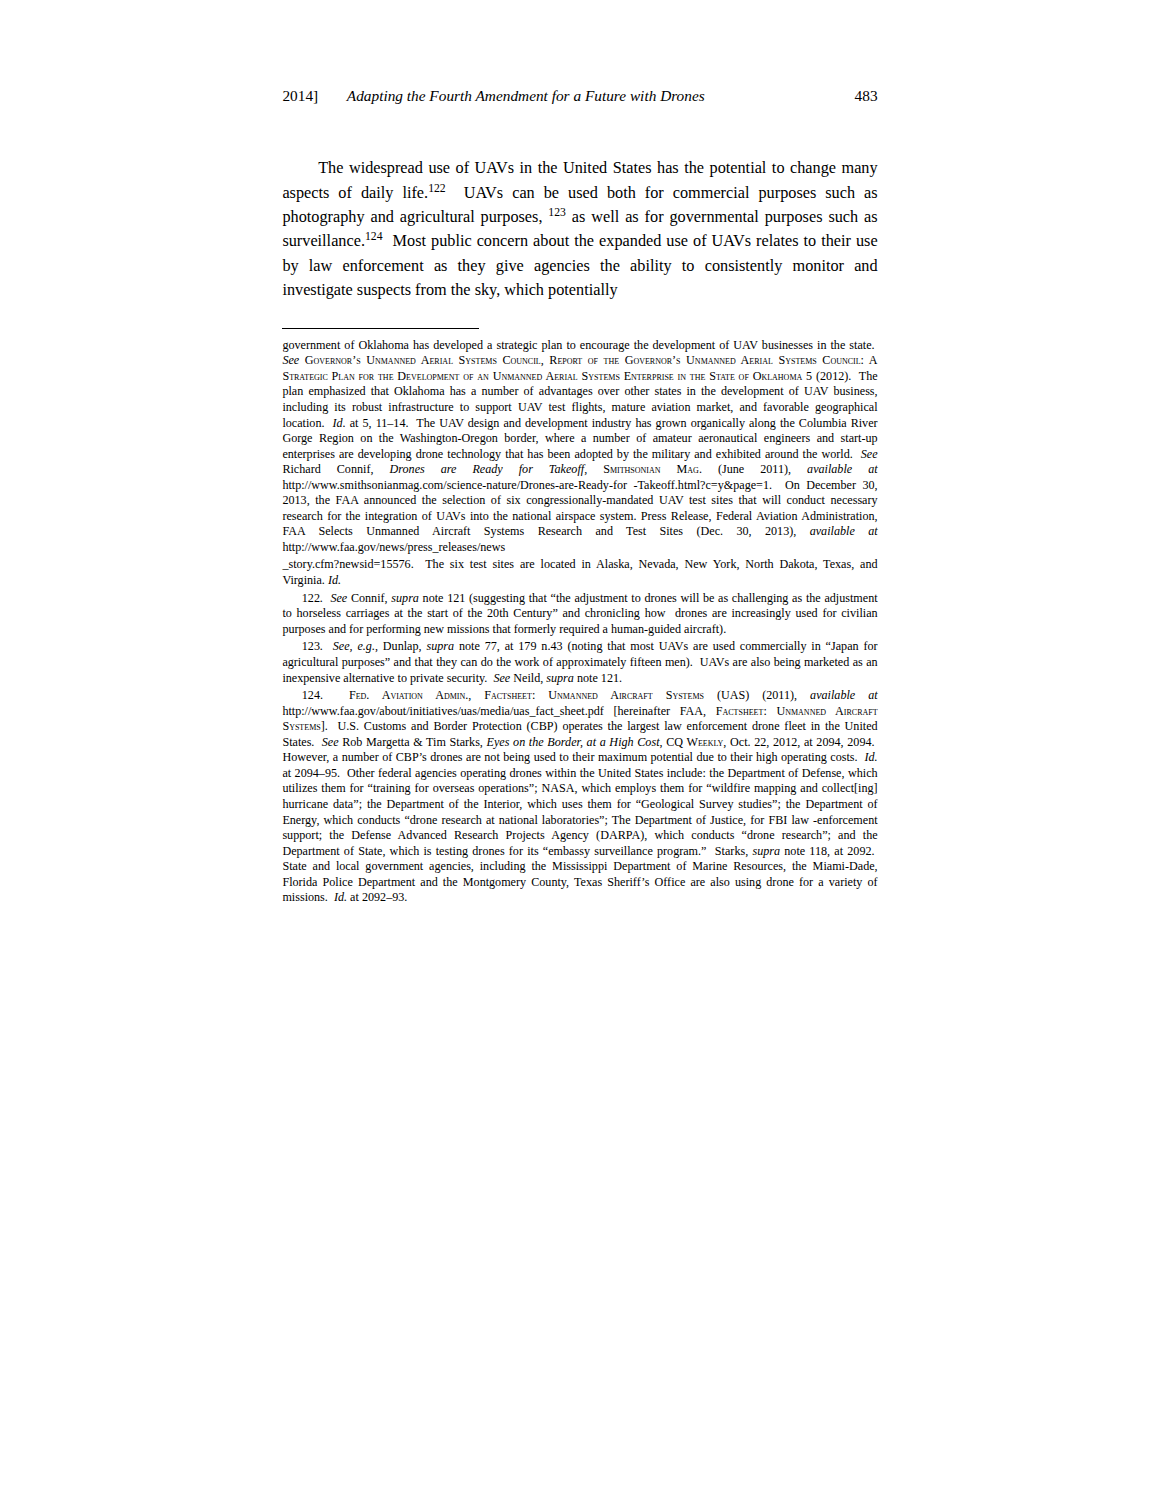2014] Adapting the Fourth Amendment for a Future with Drones 483
The widespread use of UAVs in the United States has the potential to change many aspects of daily life.122 UAVs can be used both for commercial purposes such as photography and agricultural purposes, 123 as well as for governmental purposes such as surveillance.124 Most public concern about the expanded use of UAVs relates to their use by law enforcement as they give agencies the ability to consistently monitor and investigate suspects from the sky, which potentially
government of Oklahoma has developed a strategic plan to encourage the development of UAV businesses in the state. See Governor’s Unmanned Aerial Systems Council, Report of the Governor’s Unmanned Aerial Systems Council: A Strategic Plan for the Development of an Unmanned Aerial Systems Enterprise in the State of Oklahoma 5 (2012). The plan emphasized that Oklahoma has a number of advantages over other states in the development of UAV business, including its robust infrastructure to support UAV test flights, mature aviation market, and favorable geographical location. Id. at 5, 11–14. The UAV design and development industry has grown organically along the Columbia River Gorge Region on the Washington-Oregon border, where a number of amateur aeronautical engineers and start-up enterprises are developing drone technology that has been adopted by the military and exhibited around the world. See Richard Connif, Drones are Ready for Takeoff, Smithsonian Mag. (June 2011), available at http://www.smithsonianmag.com/science-nature/Drones-are-Ready-for -Takeoff.html?c=y&page=1. On December 30, 2013, the FAA announced the selection of six congressionally-mandated UAV test sites that will conduct necessary research for the integration of UAVs into the national airspace system. Press Release, Federal Aviation Administration, FAA Selects Unmanned Aircraft Systems Research and Test Sites (Dec. 30, 2013), available at http://www.faa.gov/news/press_releases/news
_story.cfm?newsid=15576. The six test sites are located in Alaska, Nevada, New York, North Dakota, Texas, and Virginia. Id.
122. See Connif, supra note 121 (suggesting that “the adjustment to drones will be as challenging as the adjustment to horseless carriages at the start of the 20th Century” and chronicling how drones are increasingly used for civilian purposes and for performing new missions that formerly required a human-guided aircraft).
123. See, e.g., Dunlap, supra note 77, at 179 n.43 (noting that most UAVs are used commercially in “Japan for agricultural purposes” and that they can do the work of approximately fifteen men). UAVs are also being marketed as an inexpensive alternative to private security. See Neild, supra note 121.
124. Fed. Aviation Admin., Factsheet: Unmanned Aircraft Systems (UAS) (2011), available at http://www.faa.gov/about/initiatives/uas/media/uas_fact_sheet.pdf [hereinafter FAA, Factsheet: Unmanned Aircraft Systems]. U.S. Customs and Border Protection (CBP) operates the largest law enforcement drone fleet in the United States. See Rob Margetta & Tim Starks, Eyes on the Border, at a High Cost, CQ Weekly, Oct. 22, 2012, at 2094, 2094. However, a number of CBP’s drones are not being used to their maximum potential due to their high operating costs. Id. at 2094–95. Other federal agencies operating drones within the United States include: the Department of Defense, which utilizes them for “training for overseas operations”; NASA, which employs them for “wildfire mapping and collect[ing] hurricane data”; the Department of the Interior, which uses them for “Geological Survey studies”; the Department of Energy, which conducts “drone research at national laboratories”; The Department of Justice, for FBI law -enforcement support; the Defense Advanced Research Projects Agency (DARPA), which conducts “drone research”; and the Department of State, which is testing drones for its “embassy surveillance program.” Starks, supra note 118, at 2092. State and local government agencies, including the Mississippi Department of Marine Resources, the Miami-Dade, Florida Police Department and the Montgomery County, Texas Sheriff’s Office are also using drone for a variety of missions. Id. at 2092–93.